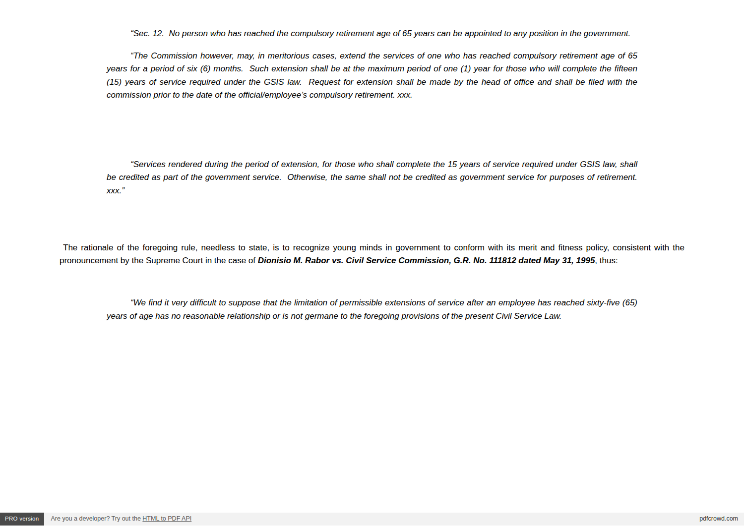“Sec. 12. No person who has reached the compulsory retirement age of 65 years can be appointed to any position in the government.
“The Commission however, may, in meritorious cases, extend the services of one who has reached compulsory retirement age of 65 years for a period of six (6) months. Such extension shall be at the maximum period of one (1) year for those who will complete the fifteen (15) years of service required under the GSIS law. Request for extension shall be made by the head of office and shall be filed with the commission prior to the date of the official/employee’s compulsory retirement. xxx.
“Services rendered during the period of extension, for those who shall complete the 15 years of service required under GSIS law, shall be credited as part of the government service. Otherwise, the same shall not be credited as government service for purposes of retirement. xxx.”
The rationale of the foregoing rule, needless to state, is to recognize young minds in government to conform with its merit and fitness policy, consistent with the pronouncement by the Supreme Court in the case of Dionisio M. Rabor vs. Civil Service Commission, G.R. No. 111812 dated May 31, 1995, thus:
“We find it very difficult to suppose that the limitation of permissible extensions of service after an employee has reached sixty-five (65) years of age has no reasonable relationship or is not germane to the foregoing provisions of the present Civil Service Law.
PRO version Are you a developer? Try out the HTML to PDF API pdfcrowd.com